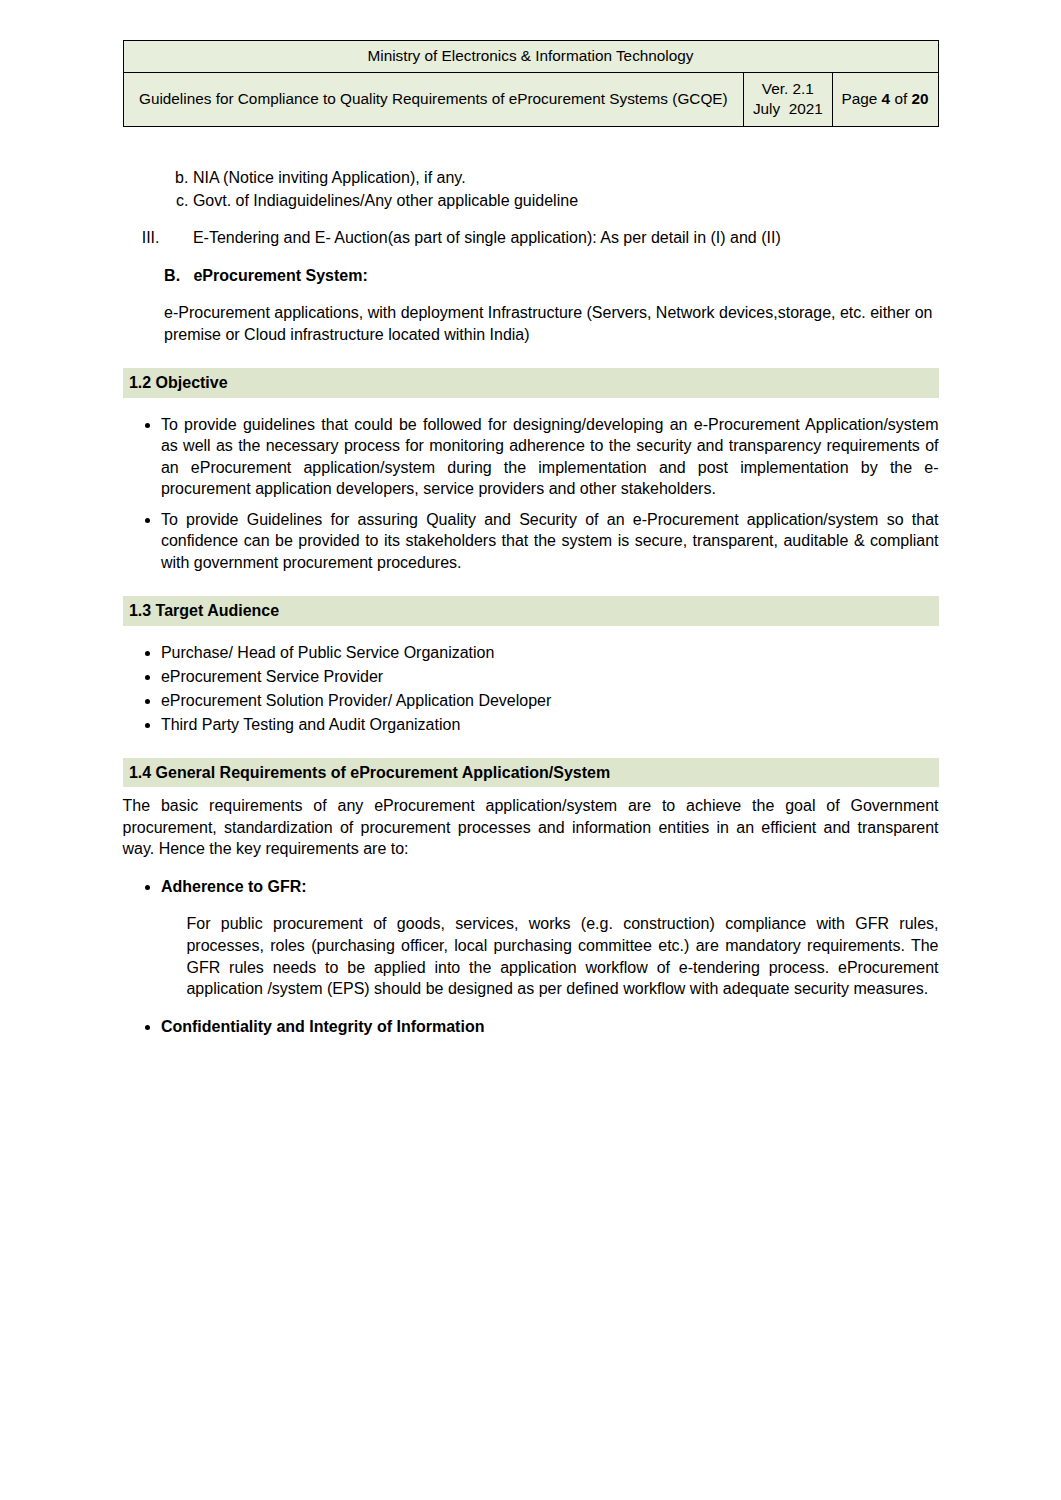| Ministry of Electronics & Information Technology |
| Guidelines for Compliance to Quality Requirements of eProcurement Systems (GCQE) | Ver. 2.1 July 2021 | Page 4 of 20 |
NIA (Notice inviting Application), if any.
Govt. of Indiaguidelines/Any other applicable guideline
III. E-Tendering and E- Auction(as part of single application): As per detail in (I) and (II)
B. eProcurement System:
e-Procurement applications, with deployment Infrastructure (Servers, Network devices,storage, etc. either on premise or Cloud infrastructure located within India)
1.2 Objective
To provide guidelines that could be followed for designing/developing an e-Procurement Application/system as well as the necessary process for monitoring adherence to the security and transparency requirements of an eProcurement application/system during the implementation and post implementation by the e-procurement application developers, service providers and other stakeholders.
To provide Guidelines for assuring Quality and Security of an e-Procurement application/system so that confidence can be provided to its stakeholders that the system is secure, transparent, auditable & compliant with government procurement procedures.
1.3 Target Audience
Purchase/ Head of Public Service Organization
eProcurement Service Provider
eProcurement Solution Provider/ Application Developer
Third Party Testing and Audit Organization
1.4 General Requirements of eProcurement Application/System
The basic requirements of any eProcurement application/system are to achieve the goal of Government procurement, standardization of procurement processes and information entities in an efficient and transparent way. Hence the key requirements are to:
Adherence to GFR:
For public procurement of goods, services, works (e.g. construction) compliance with GFR rules, processes, roles (purchasing officer, local purchasing committee etc.) are mandatory requirements. The GFR rules needs to be applied into the application workflow of e-tendering process. eProcurement application /system (EPS) should be designed as per defined workflow with adequate security measures.
Confidentiality and Integrity of Information